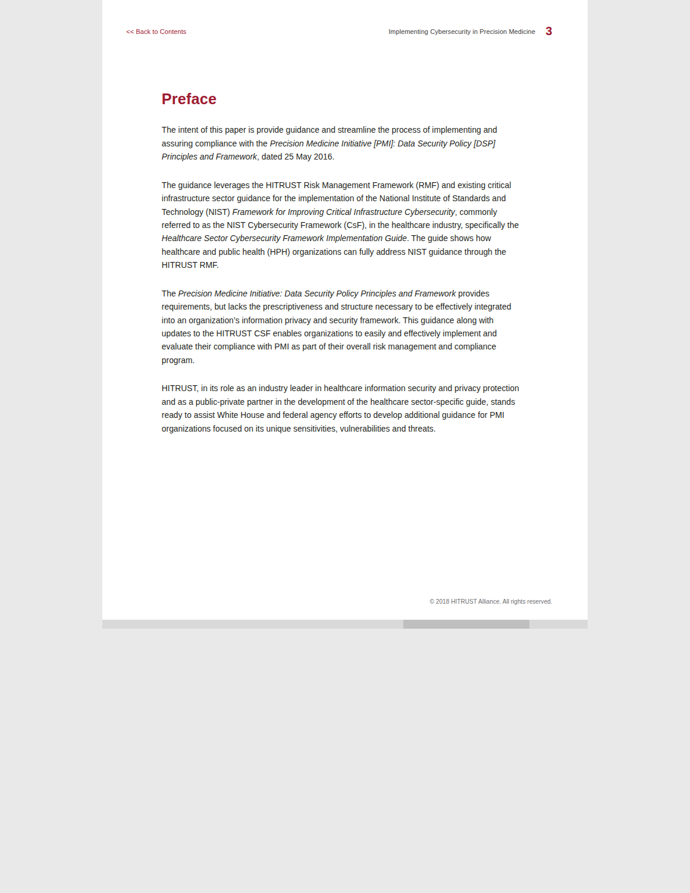<< Back to Contents
Implementing Cybersecurity in Precision Medicine 3
Preface
The intent of this paper is provide guidance and streamline the process of implementing and assuring compliance with the Precision Medicine Initiative [PMI]: Data Security Policy [DSP] Principles and Framework, dated 25 May 2016.
The guidance leverages the HITRUST Risk Management Framework (RMF) and existing critical infrastructure sector guidance for the implementation of the National Institute of Standards and Technology (NIST) Framework for Improving Critical Infrastructure Cybersecurity, commonly referred to as the NIST Cybersecurity Framework (CsF), in the healthcare industry, specifically the Healthcare Sector Cybersecurity Framework Implementation Guide. The guide shows how healthcare and public health (HPH) organizations can fully address NIST guidance through the HITRUST RMF.
The Precision Medicine Initiative: Data Security Policy Principles and Framework provides requirements, but lacks the prescriptiveness and structure necessary to be effectively integrated into an organization’s information privacy and security framework. This guidance along with updates to the HITRUST CSF enables organizations to easily and effectively implement and evaluate their compliance with PMI as part of their overall risk management and compliance program.
HITRUST, in its role as an industry leader in healthcare information security and privacy protection and as a public-private partner in the development of the healthcare sector-specific guide, stands ready to assist White House and federal agency efforts to develop additional guidance for PMI organizations focused on its unique sensitivities, vulnerabilities and threats.
© 2018 HITRUST Alliance. All rights reserved.